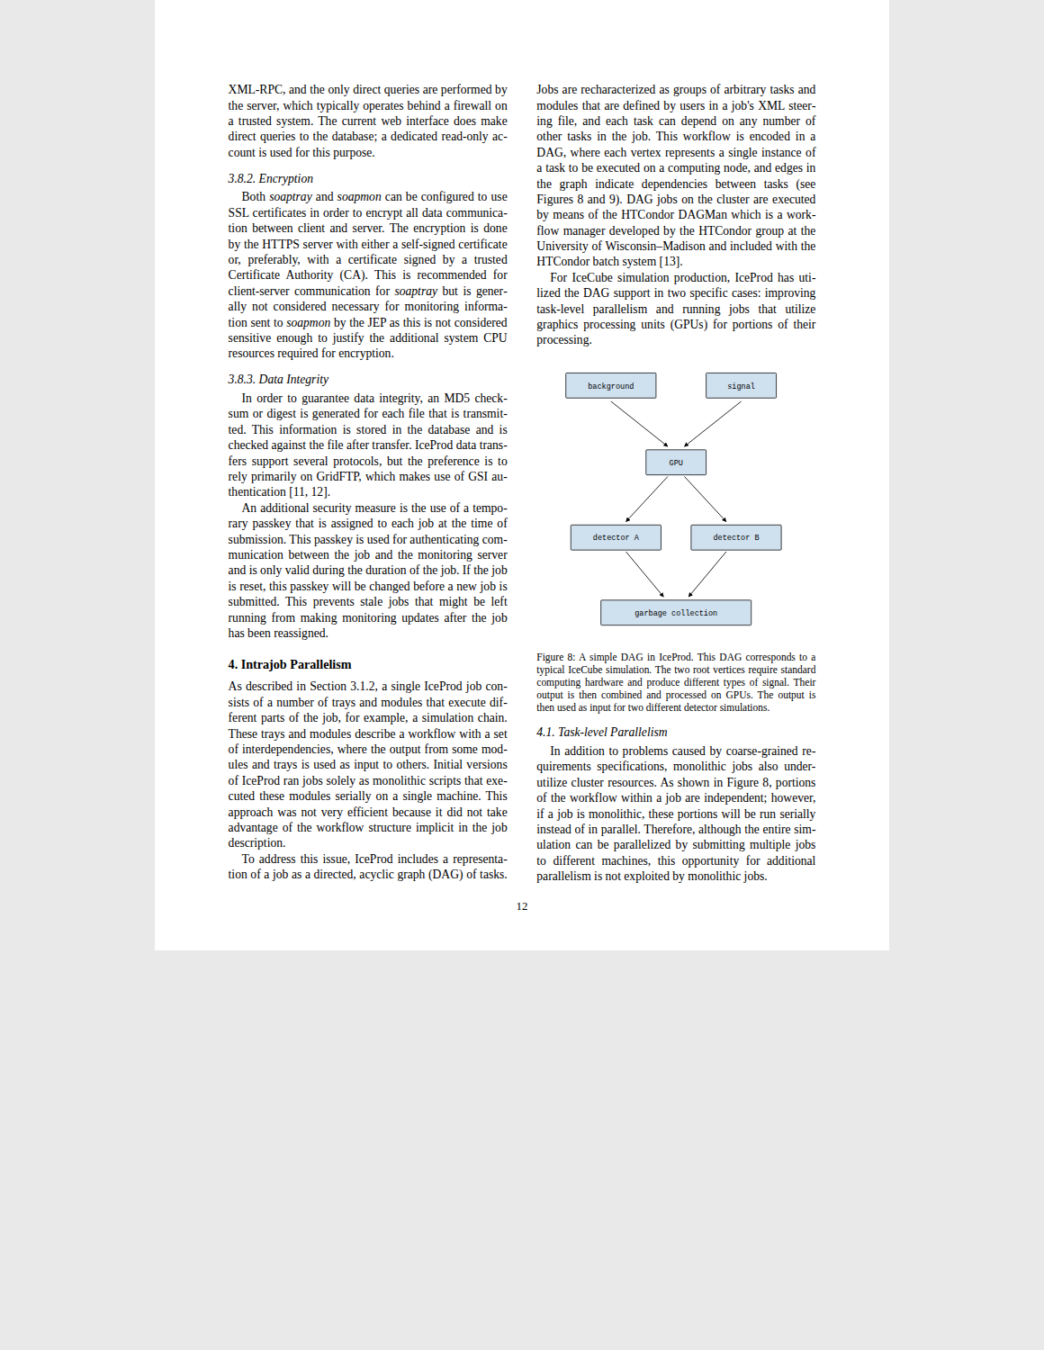XML-RPC, and the only direct queries are performed by the server, which typically operates behind a firewall on a trusted system. The current web interface does make direct queries to the database; a dedicated read-only account is used for this purpose.
3.8.2. Encryption
Both soaptray and soapmon can be configured to use SSL certificates in order to encrypt all data communication between client and server. The encryption is done by the HTTPS server with either a self-signed certificate or, preferably, with a certificate signed by a trusted Certificate Authority (CA). This is recommended for client-server communication for soaptray but is generally not considered necessary for monitoring information sent to soapmon by the JEP as this is not considered sensitive enough to justify the additional system CPU resources required for encryption.
3.8.3. Data Integrity
In order to guarantee data integrity, an MD5 checksum or digest is generated for each file that is transmitted. This information is stored in the database and is checked against the file after transfer. IceProd data transfers support several protocols, but the preference is to rely primarily on GridFTP, which makes use of GSI authentication [11, 12].
An additional security measure is the use of a temporary passkey that is assigned to each job at the time of submission. This passkey is used for authenticating communication between the job and the monitoring server and is only valid during the duration of the job. If the job is reset, this passkey will be changed before a new job is submitted. This prevents stale jobs that might be left running from making monitoring updates after the job has been reassigned.
4. Intrajob Parallelism
As described in Section 3.1.2, a single IceProd job consists of a number of trays and modules that execute different parts of the job, for example, a simulation chain. These trays and modules describe a workflow with a set of interdependencies, where the output from some modules and trays is used as input to others. Initial versions of IceProd ran jobs solely as monolithic scripts that executed these modules serially on a single machine. This approach was not very efficient because it did not take advantage of the workflow structure implicit in the job description.
To address this issue, IceProd includes a representation of a job as a directed, acyclic graph (DAG) of tasks. Jobs are recharacterized as groups of arbitrary tasks and modules that are defined by users in a job's XML steering file, and each task can depend on any number of other tasks in the job. This workflow is encoded in a DAG, where each vertex represents a single instance of a task to be executed on a computing node, and edges in the graph indicate dependencies between tasks (see Figures 8 and 9). DAG jobs on the cluster are executed by means of the HTCondor DAGMan which is a workflow manager developed by the HTCondor group at the University of Wisconsin–Madison and included with the HTCondor batch system [13].
For IceCube simulation production, IceProd has utilized the DAG support in two specific cases: improving task-level parallelism and running jobs that utilize graphics processing units (GPUs) for portions of their processing.
background signal GPU detector A detector B garbage collection
Figure 8: A simple DAG in IceProd. This DAG corresponds to a typical IceCube simulation. The two root vertices require standard computing hardware and produce different types of signal. Their output is then combined and processed on GPUs. The output is then used as input for two different detector simulations.
4.1. Task-level Parallelism
In addition to problems caused by coarse-grained requirements specifications, monolithic jobs also under-utilize cluster resources. As shown in Figure 8, portions of the workflow within a job are independent; however, if a job is monolithic, these portions will be run serially instead of in parallel. Therefore, although the entire simulation can be parallelized by submitting multiple jobs to different machines, this opportunity for additional parallelism is not exploited by monolithic jobs.
12